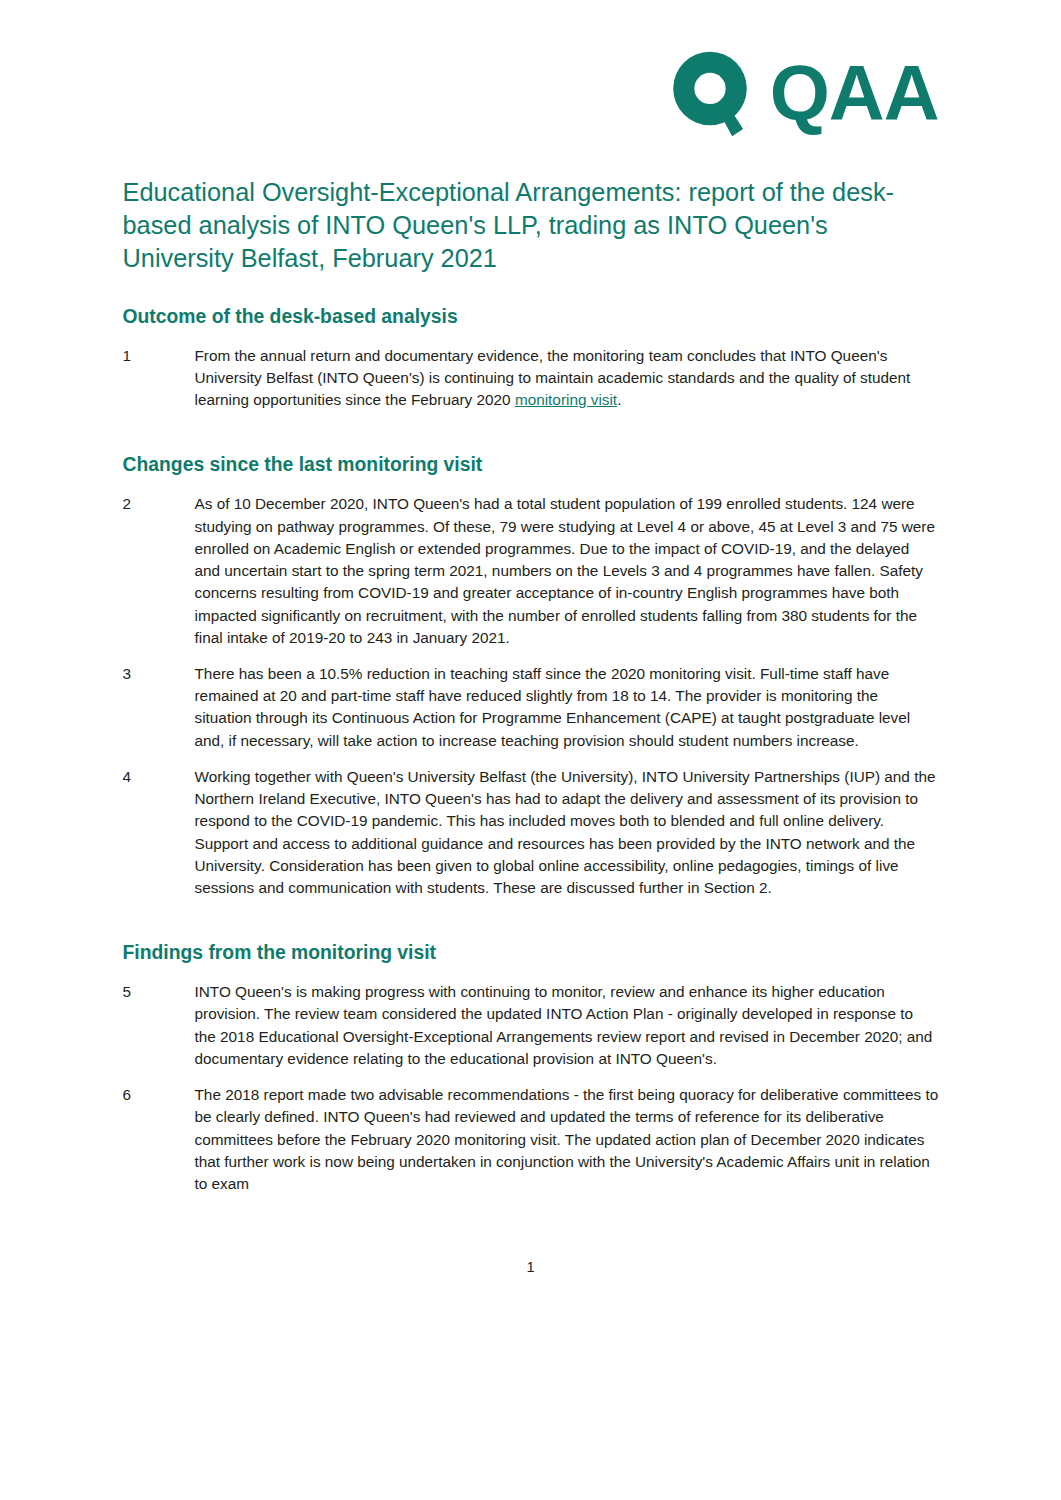QAA
Educational Oversight-Exceptional Arrangements: report of the desk-based analysis of INTO Queen's LLP, trading as INTO Queen's University Belfast, February 2021
Outcome of the desk-based analysis
1
From the annual return and documentary evidence, the monitoring team concludes that INTO Queen's University Belfast (INTO Queen's) is continuing to maintain academic standards and the quality of student learning opportunities since the February 2020 monitoring visit.
Changes since the last monitoring visit
2
As of 10 December 2020, INTO Queen's had a total student population of 199 enrolled students. 124 were studying on pathway programmes. Of these, 79 were studying at Level 4 or above, 45 at Level 3 and 75 were enrolled on Academic English or extended programmes. Due to the impact of COVID-19, and the delayed and uncertain start to the spring term 2021, numbers on the Levels 3 and 4 programmes have fallen. Safety concerns resulting from COVID-19 and greater acceptance of in-country English programmes have both impacted significantly on recruitment, with the number of enrolled students falling from 380 students for the final intake of 2019-20 to 243 in January 2021.
3
There has been a 10.5% reduction in teaching staff since the 2020 monitoring visit. Full-time staff have remained at 20 and part-time staff have reduced slightly from 18 to 14. The provider is monitoring the situation through its Continuous Action for Programme Enhancement (CAPE) at taught postgraduate level and, if necessary, will take action to increase teaching provision should student numbers increase.
4
Working together with Queen's University Belfast (the University), INTO University Partnerships (IUP) and the Northern Ireland Executive, INTO Queen's has had to adapt the delivery and assessment of its provision to respond to the COVID-19 pandemic. This has included moves both to blended and full online delivery. Support and access to additional guidance and resources has been provided by the INTO network and the University. Consideration has been given to global online accessibility, online pedagogies, timings of live sessions and communication with students. These are discussed further in Section 2.
Findings from the monitoring visit
5
INTO Queen's is making progress with continuing to monitor, review and enhance its higher education provision. The review team considered the updated INTO Action Plan - originally developed in response to the 2018 Educational Oversight-Exceptional Arrangements review report and revised in December 2020; and documentary evidence relating to the educational provision at INTO Queen's.
6
The 2018 report made two advisable recommendations - the first being quoracy for deliberative committees to be clearly defined. INTO Queen's had reviewed and updated the terms of reference for its deliberative committees before the February 2020 monitoring visit. The updated action plan of December 2020 indicates that further work is now being undertaken in conjunction with the University's Academic Affairs unit in relation to exam
1